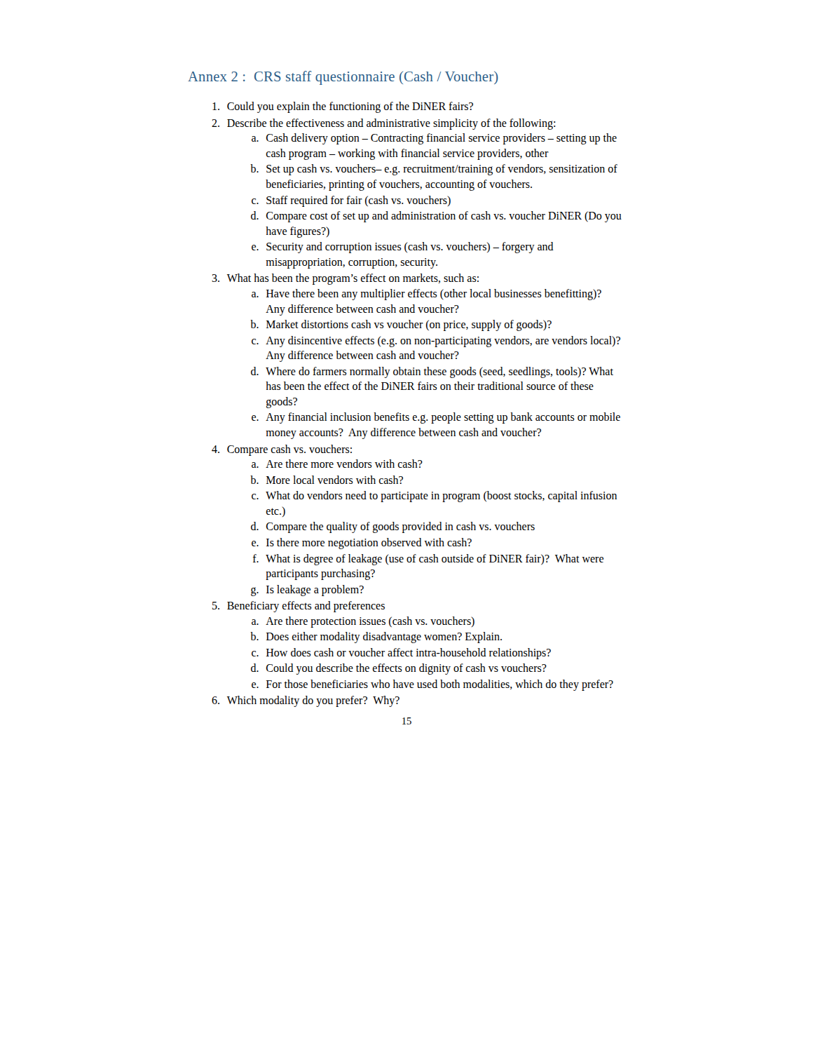Annex 2 : CRS staff questionnaire (Cash / Voucher)
Could you explain the functioning of the DiNER fairs?
Describe the effectiveness and administrative simplicity of the following:
Cash delivery option – Contracting financial service providers – setting up the cash program – working with financial service providers, other
Set up cash vs. vouchers– e.g. recruitment/training of vendors, sensitization of beneficiaries, printing of vouchers, accounting of vouchers.
Staff required for fair (cash vs. vouchers)
Compare cost of set up and administration of cash vs. voucher DiNER (Do you have figures?)
Security and corruption issues (cash vs. vouchers) – forgery and misappropriation, corruption, security.
What has been the program’s effect on markets, such as:
Have there been any multiplier effects (other local businesses benefitting)? Any difference between cash and voucher?
Market distortions cash vs voucher (on price, supply of goods)?
Any disincentive effects (e.g. on non-participating vendors, are vendors local)? Any difference between cash and voucher?
Where do farmers normally obtain these goods (seed, seedlings, tools)? What has been the effect of the DiNER fairs on their traditional source of these goods?
Any financial inclusion benefits e.g. people setting up bank accounts or mobile money accounts? Any difference between cash and voucher?
Compare cash vs. vouchers:
Are there more vendors with cash?
More local vendors with cash?
What do vendors need to participate in program (boost stocks, capital infusion etc.)
Compare the quality of goods provided in cash vs. vouchers
Is there more negotiation observed with cash?
What is degree of leakage (use of cash outside of DiNER fair)? What were participants purchasing?
Is leakage a problem?
Beneficiary effects and preferences
Are there protection issues (cash vs. vouchers)
Does either modality disadvantage women? Explain.
How does cash or voucher affect intra-household relationships?
Could you describe the effects on dignity of cash vs vouchers?
For those beneficiaries who have used both modalities, which do they prefer?
Which modality do you prefer? Why?
15